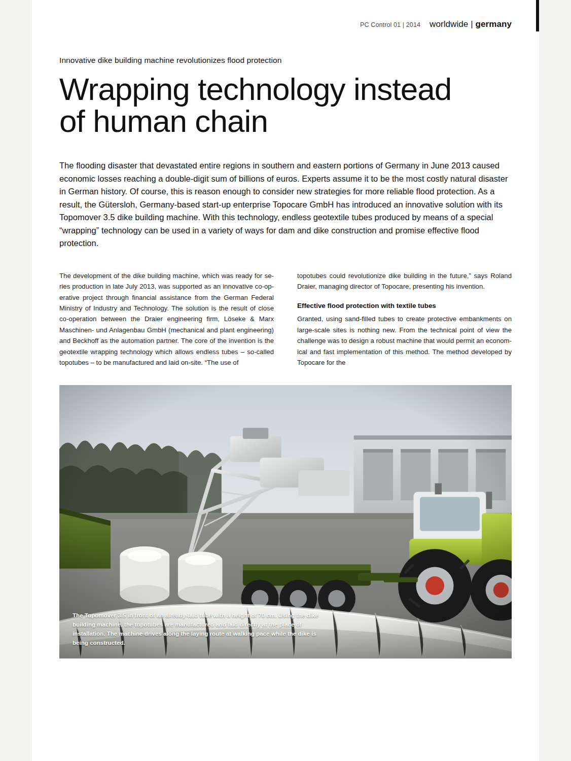PC Control 01 | 2014 worldwide | germany
Innovative dike building machine revolutionizes flood protection
Wrapping technology instead
of human chain
The flooding disaster that devastated entire regions in southern and eastern portions of Germany in June 2013 caused economic losses reaching a double-digit sum of billions of euros. Experts assume it to be the most costly natural disaster in German history. Of course, this is reason enough to consider new strategies for more reliable flood protection. As a result, the Gütersloh, Germany-based start-up enterprise Topocare GmbH has introduced an innovative solution with its Topomover 3.5 dike building machine. With this technology, endless geotextile tubes produced by means of a special “wrapping” technology can be used in a variety of ways for dam and dike construction and promise effective flood protection.
The development of the dike building machine, which was ready for series production in late July 2013, was supported as an innovative co-operative project through financial assistance from the German Federal Ministry of Industry and Technology. The solution is the result of close co-operation between the Draier engineering firm, Löseke & Marx Maschinen- und Anlagenbau GmbH (mechanical and plant engineering) and Beckhoff as the automation partner. The core of the invention is the geotextile wrapping technology which allows endless tubes – so-called topotubes – to be manufactured and laid on-site. “The use of
topotubes could revolutionize dike building in the future,” says Roland Draier, managing director of Topocare, presenting his invention.
Effective flood protection with textile tubes
Granted, using sand-filled tubes to create protective embankments on large-scale sites is nothing new. From the technical point of view the challenge was to design a robust machine that would permit an economical and fast implementation of this method. The method developed by Topocare for the
The Topomover 3.5 in front of an already-laid tube with a height of 70 cm. Using the dike building machine, the topotubes are manufactured and laid directly at the place of installation. The machine drives along the laying route at walking pace while the dike is being constructed.